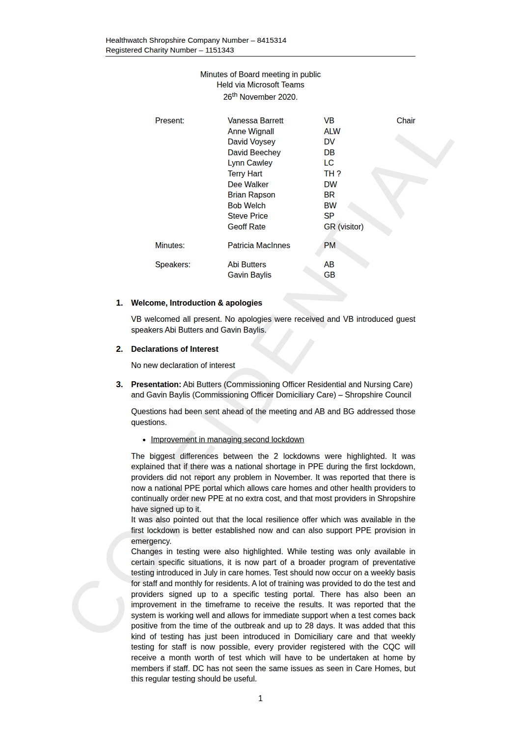CONFIDENTIAL
Healthwatch Shropshire Company Number – 8415314
Registered Charity Number – 1151343
Minutes of Board meeting in public
Held via Microsoft Teams
26th November 2020.
| Present: | Vanessa Barrett | VB | Chair |
| | Anne Wignall | ALW | |
| | David Voysey | DV | |
| | David Beechey | DB | |
| | Lynn Cawley | LC | |
| | Terry Hart | TH ? | |
| | Dee Walker | DW | |
| | Brian Rapson | BR | |
| | Bob Welch | BW | |
| | Steve Price | SP | |
| | Geoff Rate | GR (visitor) | |
| Minutes: | Patricia MacInnes | PM | |
| Speakers: | Abi Butters | AB | |
| | Gavin Baylis | GB | |
Welcome, Introduction & apologies
VB welcomed all present. No apologies were received and VB introduced guest speakers Abi Butters and Gavin Baylis.
Declarations of Interest
No new declaration of interest
Presentation: Abi Butters (Commissioning Officer Residential and Nursing Care) and Gavin Baylis (Commissioning Officer Domiciliary Care) – Shropshire Council
Questions had been sent ahead of the meeting and AB and BG addressed those questions.
Improvement in managing second lockdown
The biggest differences between the 2 lockdowns were highlighted. It was explained that if there was a national shortage in PPE during the first lockdown, providers did not report any problem in November. It was reported that there is now a national PPE portal which allows care homes and other health providers to continually order new PPE at no extra cost, and that most providers in Shropshire have signed up to it.
It was also pointed out that the local resilience offer which was available in the first lockdown is better established now and can also support PPE provision in emergency.
Changes in testing were also highlighted. While testing was only available in certain specific situations, it is now part of a broader program of preventative testing introduced in July in care homes. Test should now occur on a weekly basis for staff and monthly for residents. A lot of training was provided to do the test and providers signed up to a specific testing portal. There has also been an improvement in the timeframe to receive the results. It was reported that the system is working well and allows for immediate support when a test comes back positive from the time of the outbreak and up to 28 days. It was added that this kind of testing has just been introduced in Domiciliary care and that weekly testing for staff is now possible, every provider registered with the CQC will receive a month worth of test which will have to be undertaken at home by members if staff. DC has not seen the same issues as seen in Care Homes, but this regular testing should be useful.
1